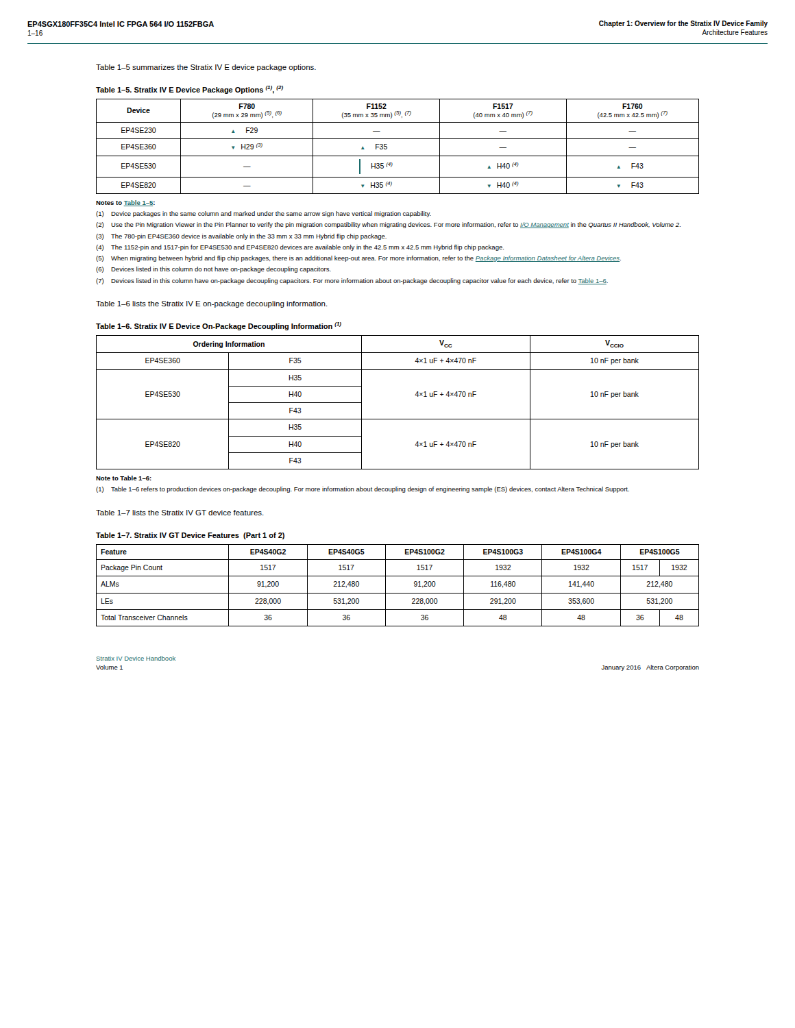EP4SGX180FF35C4 Intel IC FPGA 564 I/O 1152FBGA
Chapter 1: Overview for the Stratix IV Device Family
Architecture Features
1–16
Table 1–5 summarizes the Stratix IV E device package options.
Table 1–5. Stratix IV E Device Package Options (1), (2)
| Device | F780 (29 mm x 29 mm) (5) , (6) | F1152 (35 mm x 35 mm) (5) , (7) | F1517 (40 mm x 40 mm) (7) | F1760 (42.5 mm x 42.5 mm) (7) |
| --- | --- | --- | --- | --- |
| EP4SE230 | F29 | — | — | — |
| EP4SE360 | H29 (3) | F35 | — | — |
| EP4SE530 | — | H35 (4) | H40 (4) | F43 |
| EP4SE820 | — | H35 (4) | H40 (4) | F43 |
Notes to Table 1–5:
(1) Device packages in the same column and marked under the same arrow sign have vertical migration capability.
(2) Use the Pin Migration Viewer in the Pin Planner to verify the pin migration compatibility when migrating devices. For more information, refer to I/O Management in the Quartus II Handbook, Volume 2.
(3) The 780-pin EP4SE360 device is available only in the 33 mm x 33 mm Hybrid flip chip package.
(4) The 1152-pin and 1517-pin for EP4SE530 and EP4SE820 devices are available only in the 42.5 mm x 42.5 mm Hybrid flip chip package.
(5) When migrating between hybrid and flip chip packages, there is an additional keep-out area. For more information, refer to the Package Information Datasheet for Altera Devices.
(6) Devices listed in this column do not have on-package decoupling capacitors.
(7) Devices listed in this column have on-package decoupling capacitors. For more information about on-package decoupling capacitor value for each device, refer to Table 1–6.
Table 1–6 lists the Stratix IV E on-package decoupling information.
Table 1–6. Stratix IV E Device On-Package Decoupling Information (1)
| Ordering Information | V CC | V CCIO |
| --- | --- | --- |
| EP4SE360 | F35 | 4×1 uF + 4×470 nF | 10 nF per bank |
| EP4SE530 | H35 | 4×1 uF + 4×470 nF | 10 nF per bank |
| H40 |
| F43 |
| EP4SE820 | H35 | 4×1 uF + 4×470 nF | 10 nF per bank |
| H40 |
| F43 |
Note to Table 1–6:
(1) Table 1–6 refers to production devices on-package decoupling. For more information about decoupling design of engineering sample (ES) devices, contact Altera Technical Support.
Table 1–7 lists the Stratix IV GT device features.
Table 1–7. Stratix IV GT Device Features (Part 1 of 2)
| Feature | EP4S40G2 | EP4S40G5 | EP4S100G2 | EP4S100G3 | EP4S100G4 | EP4S100G5 |
| --- | --- | --- | --- | --- | --- | --- |
| Package Pin Count | 1517 | 1517 | 1517 | 1932 | 1932 | 1517 | 1932 |
| ALMs | 91,200 | 212,480 | 91,200 | 116,480 | 141,440 | 212,480 |
| LEs | 228,000 | 531,200 | 228,000 | 291,200 | 353,600 | 531,200 |
| Total Transceiver Channels | 36 | 36 | 36 | 48 | 48 | 36 | 48 |
Stratix IV Device Handbook
Volume 1
January 2016 Altera Corporation